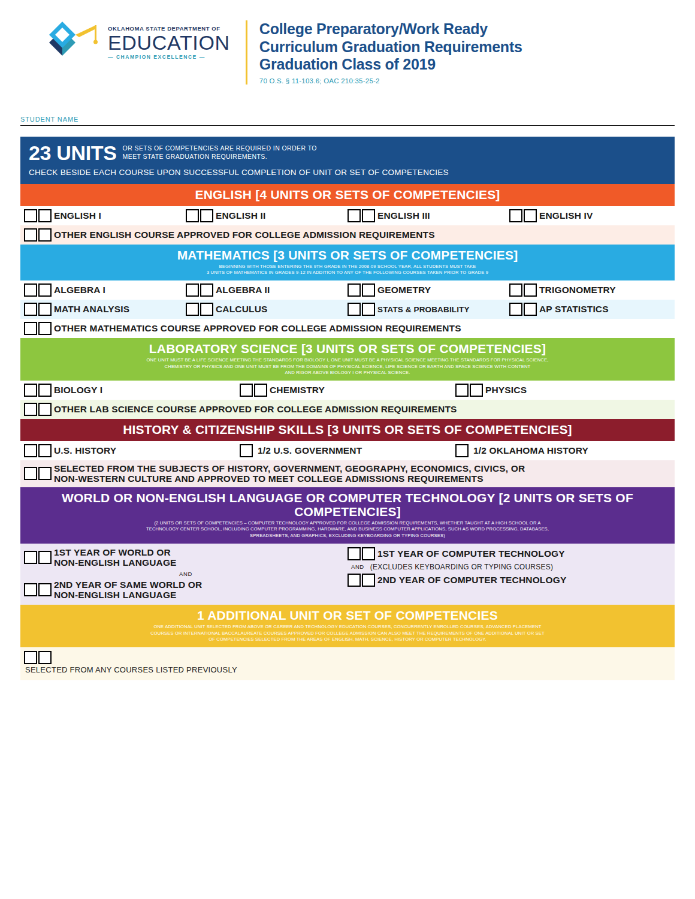OKLAHOMA STATE DEPARTMENT OF EDUCATION — CHAMPION EXCELLENCE —
College Preparatory/Work Ready
Curriculum Graduation Requirements
Graduation Class of 2019
70 O.S. § 11-103.6; OAC 210:35-25-2
STUDENT NAME
23 UNITS OR SETS OF COMPETENCIES ARE REQUIRED IN ORDER TO
MEET STATE GRADUATION REQUIREMENTS.
CHECK BESIDE EACH COURSE UPON SUCCESSFUL COMPLETION OF UNIT OR SET OF COMPETENCIES
ENGLISH [4 UNITS OR SETS OF COMPETENCIES]
ENGLISH I
ENGLISH II
ENGLISH III
ENGLISH IV
OTHER ENGLISH COURSE APPROVED FOR COLLEGE ADMISSION REQUIREMENTS
MATHEMATICS [3 UNITS OR SETS OF COMPETENCIES]
BEGINNING WITH THOSE ENTERING THE 9TH GRADE IN THE 2008-09 SCHOOL YEAR, ALL STUDENTS MUST TAKE
3 UNITS OF MATHEMATICS IN GRADES 9-12 IN ADDITION TO ANY OF THE FOLLOWING COURSES TAKEN PRIOR TO GRADE 9
ALGEBRA I
ALGEBRA II
GEOMETRY
TRIGONOMETRY
MATH ANALYSIS
CALCULUS
STATS & PROBABILITY
AP STATISTICS
OTHER MATHEMATICS COURSE APPROVED FOR COLLEGE ADMISSION REQUIREMENTS
LABORATORY SCIENCE [3 UNITS OR SETS OF COMPETENCIES]
ONE UNIT MUST BE A LIFE SCIENCE MEETING THE STANDARDS FOR BIOLOGY I, ONE UNIT MUST BE A PHYSICAL SCIENCE MEETING THE STANDARDS FOR PHYSICAL SCIENCE,
CHEMISTRY OR PHYSICS AND ONE UNIT MUST BE FROM THE DOMAINS OF PHYSICAL SCIENCE, LIFE SCIENCE OR EARTH AND SPACE SCIENCE WITH CONTENT
AND RIGOR ABOVE BIOLOGY I OR PHYSICAL SCIENCE.
BIOLOGY I
CHEMISTRY
PHYSICS
OTHER LAB SCIENCE COURSE APPROVED FOR COLLEGE ADMISSION REQUIREMENTS
HISTORY & CITIZENSHIP SKILLS [3 UNITS OR SETS OF COMPETENCIES]
U.S. HISTORY
1/2 U.S. GOVERNMENT
1/2 OKLAHOMA HISTORY
SELECTED FROM THE SUBJECTS OF HISTORY, GOVERNMENT, GEOGRAPHY, ECONOMICS, CIVICS, OR
NON-WESTERN CULTURE AND APPROVED TO MEET COLLEGE ADMISSIONS REQUIREMENTS
WORLD OR NON-ENGLISH LANGUAGE OR COMPUTER TECHNOLOGY [2 UNITS OR SETS OF COMPETENCIES]
(2 UNITS OR SETS OF COMPETENCIES – COMPUTER TECHNOLOGY APPROVED FOR COLLEGE ADMISSION REQUIREMENTS, WHETHER TAUGHT AT A HIGH SCHOOL OR A
TECHNOLOGY CENTER SCHOOL, INCLUDING COMPUTER PROGRAMMING, HARDWARE, AND BUSINESS COMPUTER APPLICATIONS, SUCH AS WORD PROCESSING, DATABASES,
SPREADSHEETS, AND GRAPHICS, EXCLUDING KEYBOARDING OR TYPING COURSES)
1ST YEAR OF WORLD OR
NON-ENGLISH LANGUAGE
AND
2ND YEAR OF SAME WORLD OR
NON-ENGLISH LANGUAGE
1ST YEAR OF COMPUTER TECHNOLOGY
AND (EXCLUDES KEYBOARDING OR TYPING COURSES)
2ND YEAR OF COMPUTER TECHNOLOGY
1 ADDITIONAL UNIT OR SET OF COMPETENCIES
ONE ADDITIONAL UNIT SELECTED FROM ABOVE OR CAREER AND TECHNOLOGY EDUCATION COURSES, CONCURRENTLY ENROLLED COURSES, ADVANCED PLACEMENT
COURSES OR INTERNATIONAL BACCALAUREATE COURSES APPROVED FOR COLLEGE ADMISSION CAN ALSO MEET THE REQUIREMENTS OF ONE ADDITIONAL UNIT OR SET
OF COMPETENCIES SELECTED FROM THE AREAS OF ENGLISH, MATH, SCIENCE, HISTORY OR COMPUTER TECHNOLOGY.
SELECTED FROM ANY COURSES LISTED PREVIOUSLY